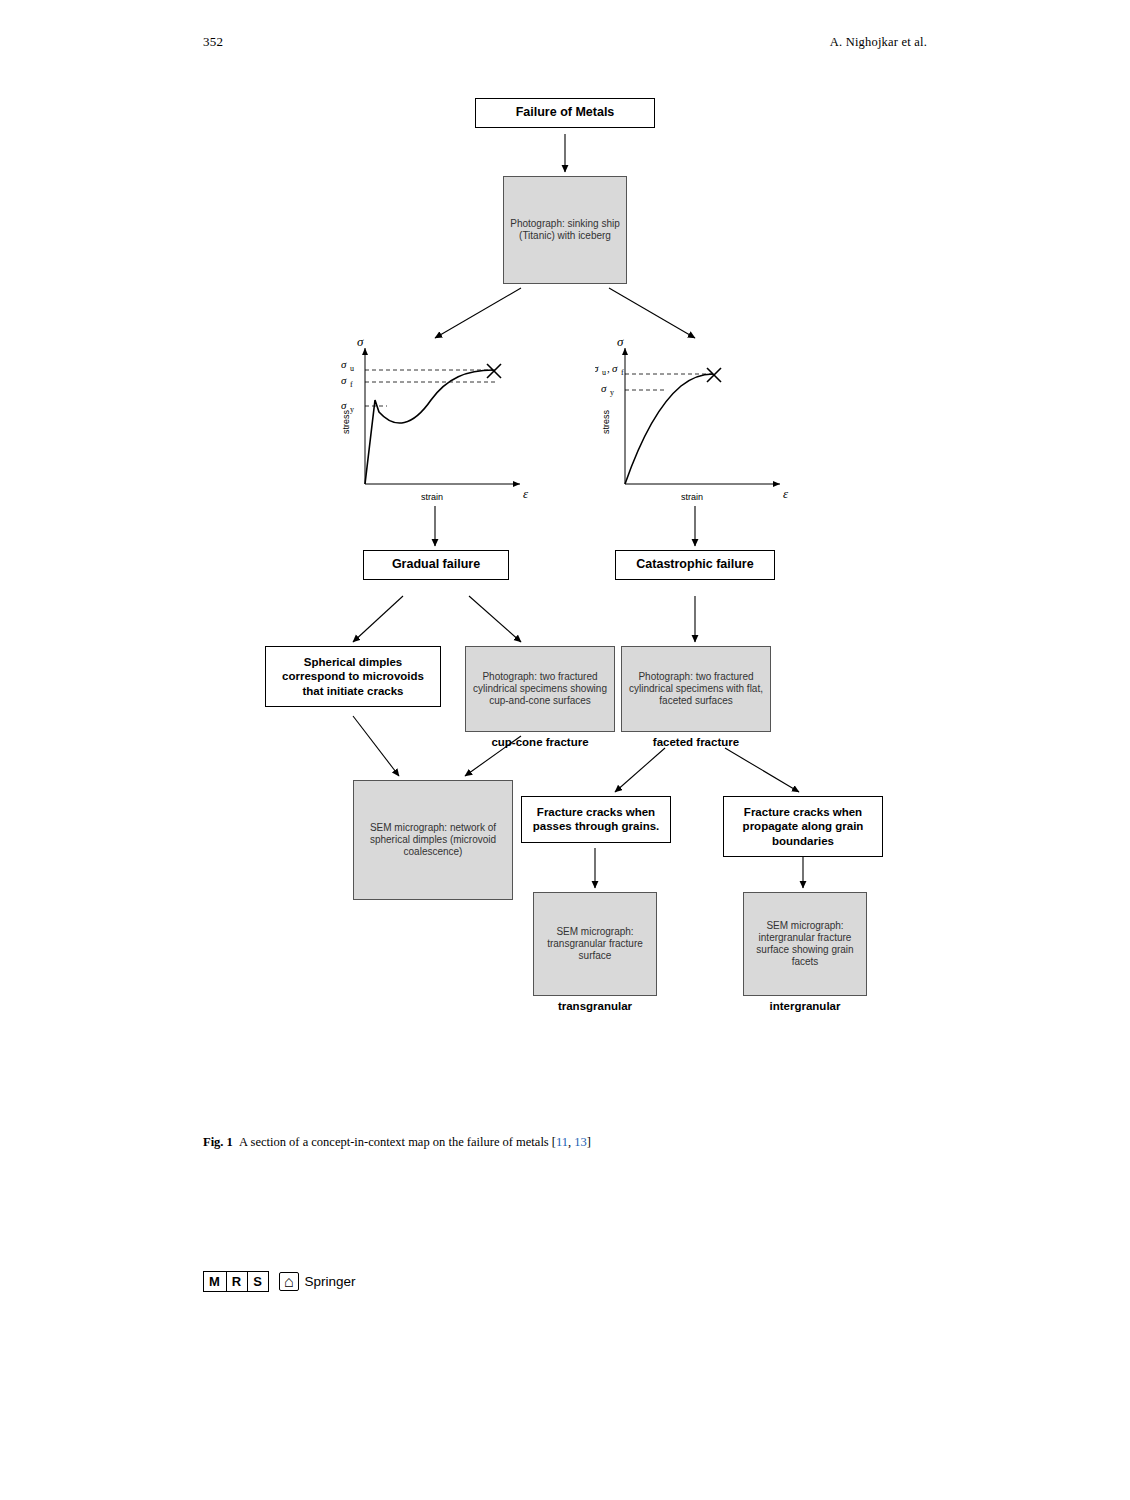352
A. Nighojkar et al.
Failure of Metals
Photograph: sinking ship (Titanic) with iceberg
σ ε stress strain σ u σ f σ y
σ ε stress strain σ u , σ f σ y
Gradual failure
Catastrophic failure
Spherical dimples correspond to microvoids that initiate cracks
Photograph: two fractured cylindrical specimens showing cup-and-cone surfaces
cup-cone fracture
Photograph: two fractured cylindrical specimens with flat, faceted surfaces
faceted fracture
SEM micrograph: network of spherical dimples (microvoid coalescence)
Fracture cracks when passes through grains.
Fracture cracks when propagate along grain boundaries
SEM micrograph: transgranular fracture surface
transgranular
SEM micrograph: intergranular fracture surface showing grain facets
intergranular
Fig. 1 A section of a concept-in-context map on the failure of metals [11, 13]
MRS ⌂Springer